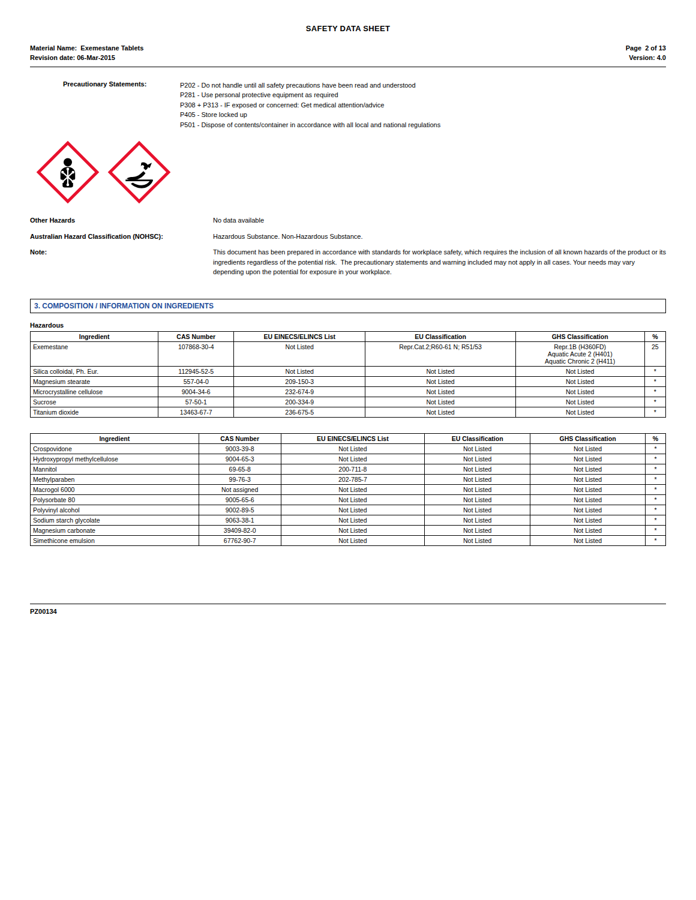SAFETY DATA SHEET
Material Name: Exemestane Tablets
Revision date: 06-Mar-2015
Page 2 of 13
Version: 4.0
Precautionary Statements:
P202 - Do not handle until all safety precautions have been read and understood
P281 - Use personal protective equipment as required
P308 + P313 - IF exposed or concerned: Get medical attention/advice
P405 - Store locked up
P501 - Dispose of contents/container in accordance with all local and national regulations
| Other Hazards | No data available |
| Australian Hazard Classification (NOHSC): | Hazardous Substance. Non-Hazardous Substance. |
| Note: | This document has been prepared in accordance with standards for workplace safety, which requires the inclusion of all known hazards of the product or its ingredients regardless of the potential risk. The precautionary statements and warning included may not apply in all cases. Your needs may vary depending upon the potential for exposure in your workplace. |
3. COMPOSITION / INFORMATION ON INGREDIENTS
Hazardous
| Ingredient | CAS Number | EU EINECS/ELINCS List | EU Classification | GHS Classification | % |
| --- | --- | --- | --- | --- | --- |
| Exemestane | 107868-30-4 | Not Listed | Repr.Cat.2;R60-61 N; R51/53 | Repr.1B (H360FD) Aquatic Acute 2 (H401) Aquatic Chronic 2 (H411) | 25 |
| Silica colloidal, Ph. Eur. | 112945-52-5 | Not Listed | Not Listed | Not Listed | * |
| Magnesium stearate | 557-04-0 | 209-150-3 | Not Listed | Not Listed | * |
| Microcrystalline cellulose | 9004-34-6 | 232-674-9 | Not Listed | Not Listed | * |
| Sucrose | 57-50-1 | 200-334-9 | Not Listed | Not Listed | * |
| Titanium dioxide | 13463-67-7 | 236-675-5 | Not Listed | Not Listed | * |
| Ingredient | CAS Number | EU EINECS/ELINCS List | EU Classification | GHS Classification | % |
| --- | --- | --- | --- | --- | --- |
| Crospovidone | 9003-39-8 | Not Listed | Not Listed | Not Listed | * |
| Hydroxypropyl methylcellulose | 9004-65-3 | Not Listed | Not Listed | Not Listed | * |
| Mannitol | 69-65-8 | 200-711-8 | Not Listed | Not Listed | * |
| Methylparaben | 99-76-3 | 202-785-7 | Not Listed | Not Listed | * |
| Macrogol 6000 | Not assigned | Not Listed | Not Listed | Not Listed | * |
| Polysorbate 80 | 9005-65-6 | Not Listed | Not Listed | Not Listed | * |
| Polyvinyl alcohol | 9002-89-5 | Not Listed | Not Listed | Not Listed | * |
| Sodium starch glycolate | 9063-38-1 | Not Listed | Not Listed | Not Listed | * |
| Magnesium carbonate | 39409-82-0 | Not Listed | Not Listed | Not Listed | * |
| Simethicone emulsion | 67762-90-7 | Not Listed | Not Listed | Not Listed | * |
PZ00134